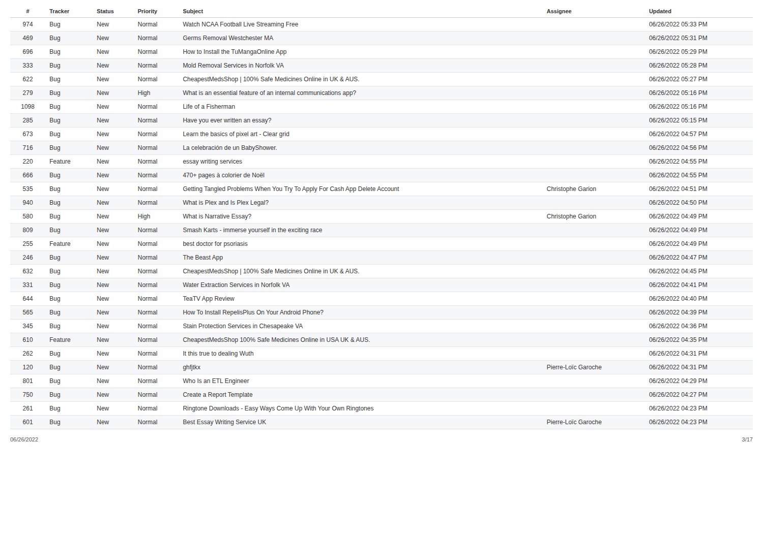| # | Tracker | Status | Priority | Subject | Assignee | Updated |
| --- | --- | --- | --- | --- | --- | --- |
| 974 | Bug | New | Normal | Watch NCAA Football Live Streaming Free | | 06/26/2022 05:33 PM |
| 469 | Bug | New | Normal | Germs Removal Westchester MA | | 06/26/2022 05:31 PM |
| 696 | Bug | New | Normal | How to Install the TuMangaOnline App | | 06/26/2022 05:29 PM |
| 333 | Bug | New | Normal | Mold Removal Services in Norfolk VA | | 06/26/2022 05:28 PM |
| 622 | Bug | New | Normal | CheapestMedsShop / 100% Safe Medicines Online in UK & AUS. | | 06/26/2022 05:27 PM |
| 279 | Bug | New | High | What is an essential feature of an internal communications app? | | 06/26/2022 05:16 PM |
| 1098 | Bug | New | Normal | Life of a Fisherman | | 06/26/2022 05:16 PM |
| 285 | Bug | New | Normal | Have you ever written an essay? | | 06/26/2022 05:15 PM |
| 673 | Bug | New | Normal | Learn the basics of pixel art - Clear grid | | 06/26/2022 04:57 PM |
| 716 | Bug | New | Normal | La celebración de un BabyShower. | | 06/26/2022 04:56 PM |
| 220 | Feature | New | Normal | essay writing services | | 06/26/2022 04:55 PM |
| 666 | Bug | New | Normal | 470+ pages à colorier de Noël | | 06/26/2022 04:55 PM |
| 535 | Bug | New | Normal | Getting Tangled Problems When You Try To Apply For Cash App Delete Account | Christophe Garion | 06/26/2022 04:51 PM |
| 940 | Bug | New | Normal | What is Plex and Is Plex Legal? | | 06/26/2022 04:50 PM |
| 580 | Bug | New | High | What is Narrative Essay? | Christophe Garion | 06/26/2022 04:49 PM |
| 809 | Bug | New | Normal | Smash Karts - immerse yourself in the exciting race | | 06/26/2022 04:49 PM |
| 255 | Feature | New | Normal | best doctor for psoriasis | | 06/26/2022 04:49 PM |
| 246 | Bug | New | Normal | The Beast App | | 06/26/2022 04:47 PM |
| 632 | Bug | New | Normal | CheapestMedsShop / 100% Safe Medicines Online in UK & AUS. | | 06/26/2022 04:45 PM |
| 331 | Bug | New | Normal | Water Extraction Services in Norfolk VA | | 06/26/2022 04:41 PM |
| 644 | Bug | New | Normal | TeaTV App Review | | 06/26/2022 04:40 PM |
| 565 | Bug | New | Normal | How To Install RepelisPlus On Your Android Phone? | | 06/26/2022 04:39 PM |
| 345 | Bug | New | Normal | Stain Protection Services in Chesapeake VA | | 06/26/2022 04:36 PM |
| 610 | Feature | New | Normal | CheapestMedsShop 100% Safe Medicines Online in USA UK & AUS. | | 06/26/2022 04:35 PM |
| 262 | Bug | New | Normal | It this true to dealing Wuth | | 06/26/2022 04:31 PM |
| 120 | Bug | New | Normal | ghfjtkx | Pierre-Loïc Garoche | 06/26/2022 04:31 PM |
| 801 | Bug | New | Normal | Who Is an ETL Engineer | | 06/26/2022 04:29 PM |
| 750 | Bug | New | Normal | Create a Report Template | | 06/26/2022 04:27 PM |
| 261 | Bug | New | Normal | Ringtone Downloads - Easy Ways Come Up With Your Own Ringtones | | 06/26/2022 04:23 PM |
| 601 | Bug | New | Normal | Best Essay Writing Service UK | Pierre-Loïc Garoche | 06/26/2022 04:23 PM |
06/26/2022 3/17